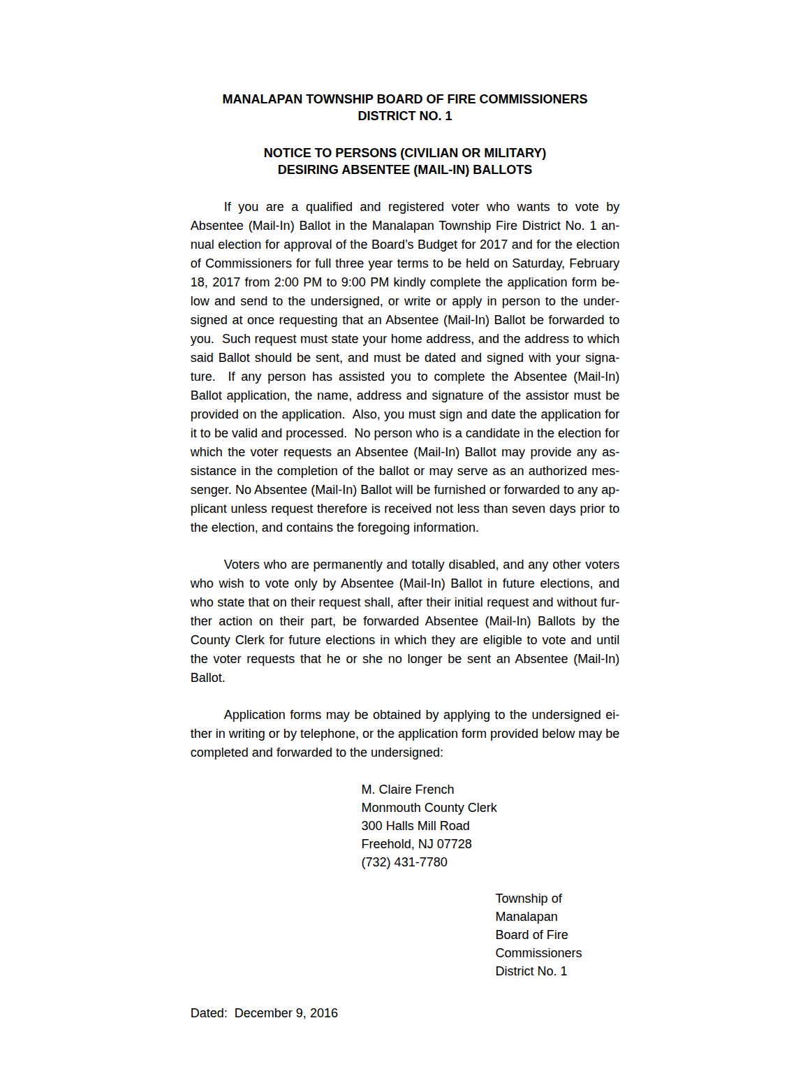MANALAPAN TOWNSHIP BOARD OF FIRE COMMISSIONERS
DISTRICT NO. 1
NOTICE TO PERSONS (CIVILIAN OR MILITARY)
DESIRING ABSENTEE (MAIL-IN) BALLOTS
If you are a qualified and registered voter who wants to vote by Absentee (Mail-In) Ballot in the Manalapan Township Fire District No. 1 annual election for approval of the Board’s Budget for 2017 and for the election of Commissioners for full three year terms to be held on Saturday, February 18, 2017 from 2:00 PM to 9:00 PM kindly complete the application form below and send to the undersigned, or write or apply in person to the undersigned at once requesting that an Absentee (Mail-In) Ballot be forwarded to you. Such request must state your home address, and the address to which said Ballot should be sent, and must be dated and signed with your signature. If any person has assisted you to complete the Absentee (Mail-In) Ballot application, the name, address and signature of the assistor must be provided on the application. Also, you must sign and date the application for it to be valid and processed. No person who is a candidate in the election for which the voter requests an Absentee (Mail-In) Ballot may provide any assistance in the completion of the ballot or may serve as an authorized messenger. No Absentee (Mail-In) Ballot will be furnished or forwarded to any applicant unless request therefore is received not less than seven days prior to the election, and contains the foregoing information.
Voters who are permanently and totally disabled, and any other voters who wish to vote only by Absentee (Mail-In) Ballot in future elections, and who state that on their request shall, after their initial request and without further action on their part, be forwarded Absentee (Mail-In) Ballots by the County Clerk for future elections in which they are eligible to vote and until the voter requests that he or she no longer be sent an Absentee (Mail-In) Ballot.
Application forms may be obtained by applying to the undersigned either in writing or by telephone, or the application form provided below may be completed and forwarded to the undersigned:
M. Claire French
Monmouth County Clerk
300 Halls Mill Road
Freehold, NJ 07728
(732) 431-7780
Township of Manalapan
Board of Fire Commissioners
District No. 1
Dated: December 9, 2016